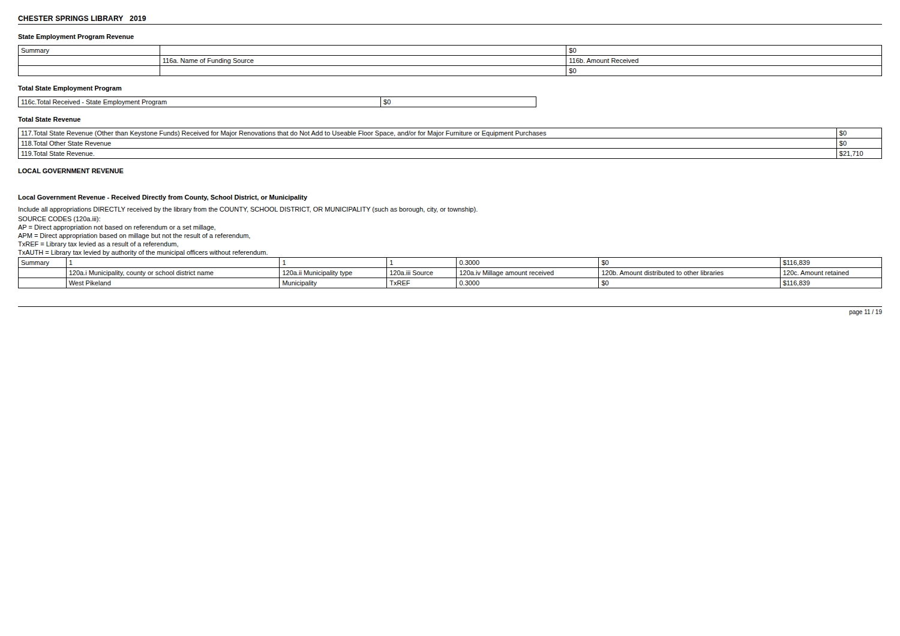CHESTER SPRINGS LIBRARY 2019
State Employment Program Revenue
| Summary | | $0 |
| | 116a. Name of Funding Source | 116b. Amount Received |
| | | $0 |
Total State Employment Program
| 116c.Total Received - State Employment Program | $0 |
Total State Revenue
| 117.Total State Revenue (Other than Keystone Funds) Received for Major Renovations that do Not Add to Useable Floor Space, and/or for Major Furniture or Equipment Purchases | $0 |
| 118.Total Other State Revenue | $0 |
| 119.Total State Revenue. | $21,710 |
LOCAL GOVERNMENT REVENUE
Local Government Revenue - Received Directly from County, School District, or Municipality
Include all appropriations DIRECTLY received by the library from the COUNTY, SCHOOL DISTRICT, OR MUNICIPALITY (such as borough, city, or township).
SOURCE CODES (120a.iii):
AP = Direct appropriation not based on referendum or a set millage,
APM = Direct appropriation based on millage but not the result of a referendum,
TxREF = Library tax levied as a result of a referendum,
TxAUTH = Library tax levied by authority of the municipal officers without referendum.
| Summary | 1 | 1 | 1 | 0.3000 | $0 | $116,839 |
| | 120a.i Municipality, county or school district name | 120a.ii Municipality type | 120a.iii Source | 120a.iv Millage amount received | 120b. Amount distributed to other libraries | 120c. Amount retained |
| | West Pikeland | Municipality | TxREF | 0.3000 | $0 | $116,839 |
page 11 / 19